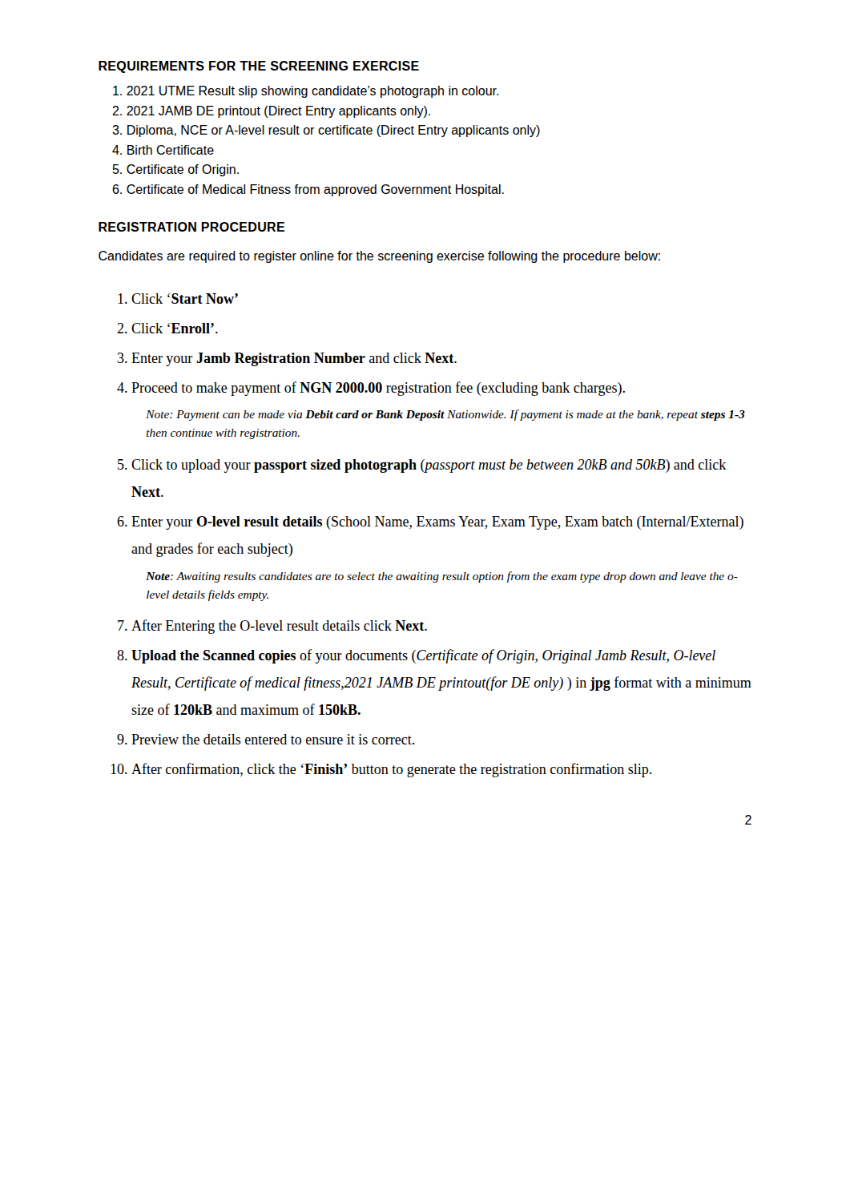REQUIREMENTS FOR THE SCREENING EXERCISE
2021 UTME Result slip showing candidate’s photograph in colour.
2021 JAMB DE printout (Direct Entry applicants only).
Diploma, NCE or A-level result or certificate (Direct Entry applicants only)
Birth Certificate
Certificate of Origin.
Certificate of Medical Fitness from approved Government Hospital.
REGISTRATION PROCEDURE
Candidates are required to register online for the screening exercise following the procedure below:
Click ‘Start Now’
Click ‘Enroll’.
Enter your Jamb Registration Number and click Next.
Proceed to make payment of NGN 2000.00 registration fee (excluding bank charges).
Note: Payment can be made via Debit card or Bank Deposit Nationwide. If payment is made at the bank, repeat steps 1-3 then continue with registration.
Click to upload your passport sized photograph (passport must be between 20kB and 50kB) and click Next.
Enter your O-level result details (School Name, Exams Year, Exam Type, Exam batch (Internal/External) and grades for each subject)
Note: Awaiting results candidates are to select the awaiting result option from the exam type drop down and leave the o-level details fields empty.
After Entering the O-level result details click Next.
Upload the Scanned copies of your documents (Certificate of Origin, Original Jamb Result, O-level Result, Certificate of medical fitness,2021 JAMB DE printout(for DE only) ) in jpg format with a minimum size of 120kB and maximum of 150kB.
Preview the details entered to ensure it is correct.
After confirmation, click the ‘Finish’ button to generate the registration confirmation slip.
2